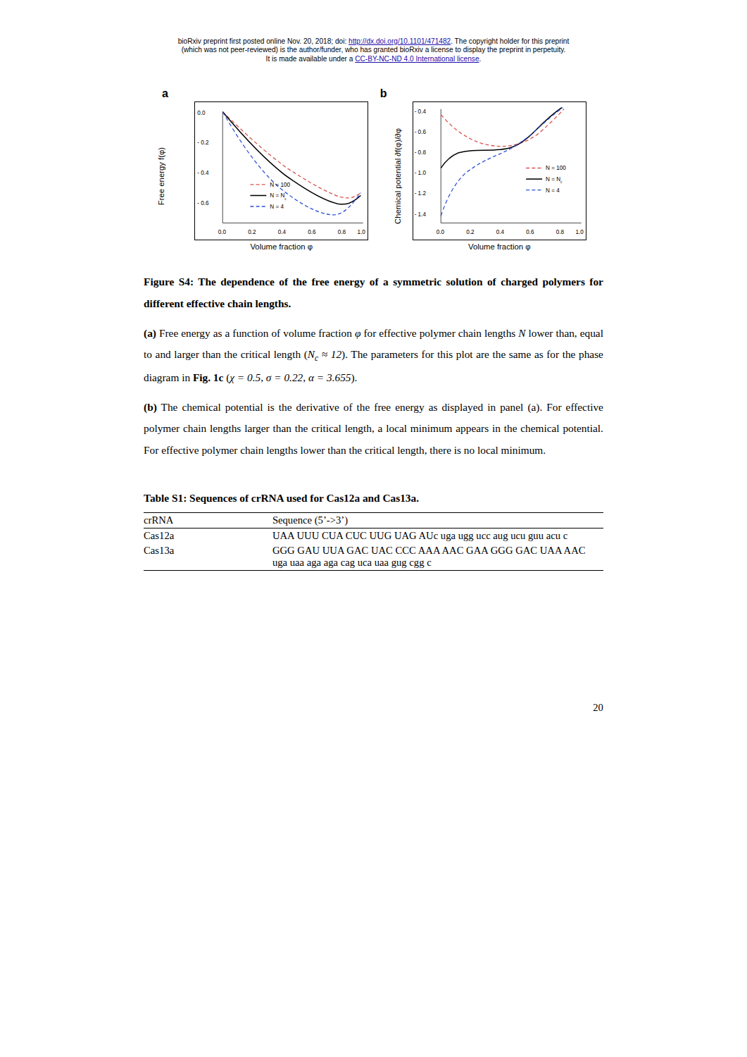bioRxiv preprint first posted online Nov. 20, 2018; doi: http://dx.doi.org/10.1101/471482. The copyright holder for this preprint
(which was not peer-reviewed) is the author/funder, who has granted bioRxiv a license to display the preprint in perpetuity.
It is made available under a CC-BY-NC-ND 4.0 International license.
a
Free energy f(φ)
0.0 - 0.2 - 0.4 - 0.6 0.0 0.2 0.4 0.6 0.8 1.0 N = 100 N = Nc N = 4
Volume fraction φ
b
Chemical potential ∂f(φ)/∂φ
- 0.4 - 0.6 - 0.8 - 1.0 - 1.2 - 1.4 0.0 0.2 0.4 0.6 0.8 1.0 N = 100 N = Nc N = 4
Volume fraction φ
Figure S4: The dependence of the free energy of a symmetric solution of charged polymers for different effective chain lengths.
(a) Free energy as a function of volume fraction φ for effective polymer chain lengths N lower than, equal to and larger than the critical length (Nc ≈ 12). The parameters for this plot are the same as for the phase diagram in Fig. 1c (χ = 0.5, σ = 0.22, α = 3.655).
(b) The chemical potential is the derivative of the free energy as displayed in panel (a). For effective polymer chain lengths larger than the critical length, a local minimum appears in the chemical potential. For effective polymer chain lengths lower than the critical length, there is no local minimum.
Table S1: Sequences of crRNA used for Cas12a and Cas13a.
| crRNA | Sequence (5’->3’) |
| --- | --- |
| Cas12a | UAA UUU CUA CUC UUG UAG AUc uga ugg ucc aug ucu guu acu c |
| Cas13a | GGG GAU UUA GAC UAC CCC AAA AAC GAA GGG GAC UAA AAC uga uaa aga aga cag uca uaa gug cgg c |
20